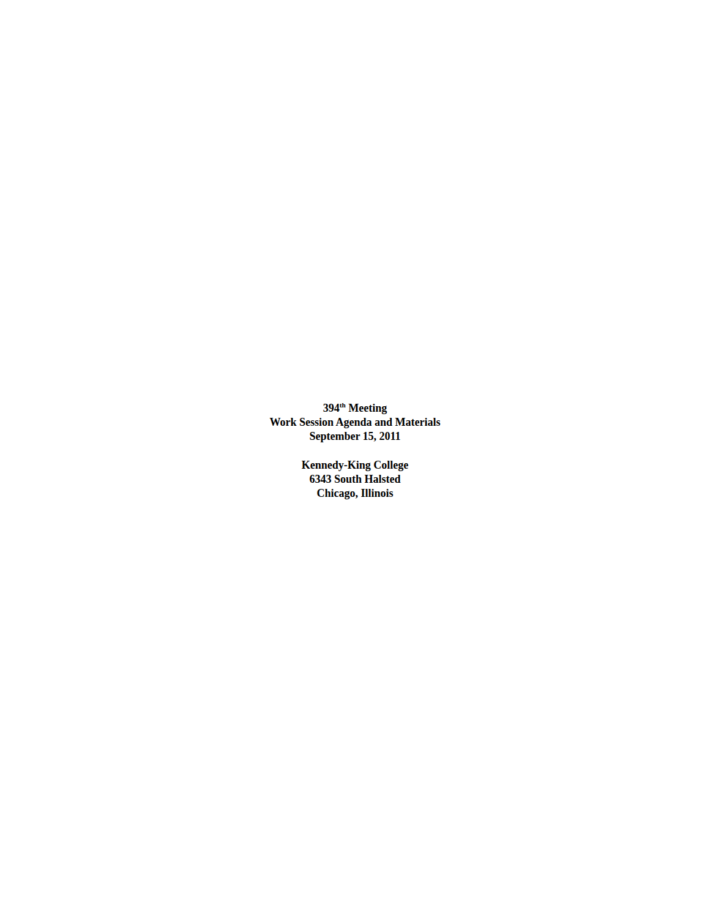394th Meeting
Work Session Agenda and Materials
September 15, 2011
Kennedy-King College
6343 South Halsted
Chicago, Illinois